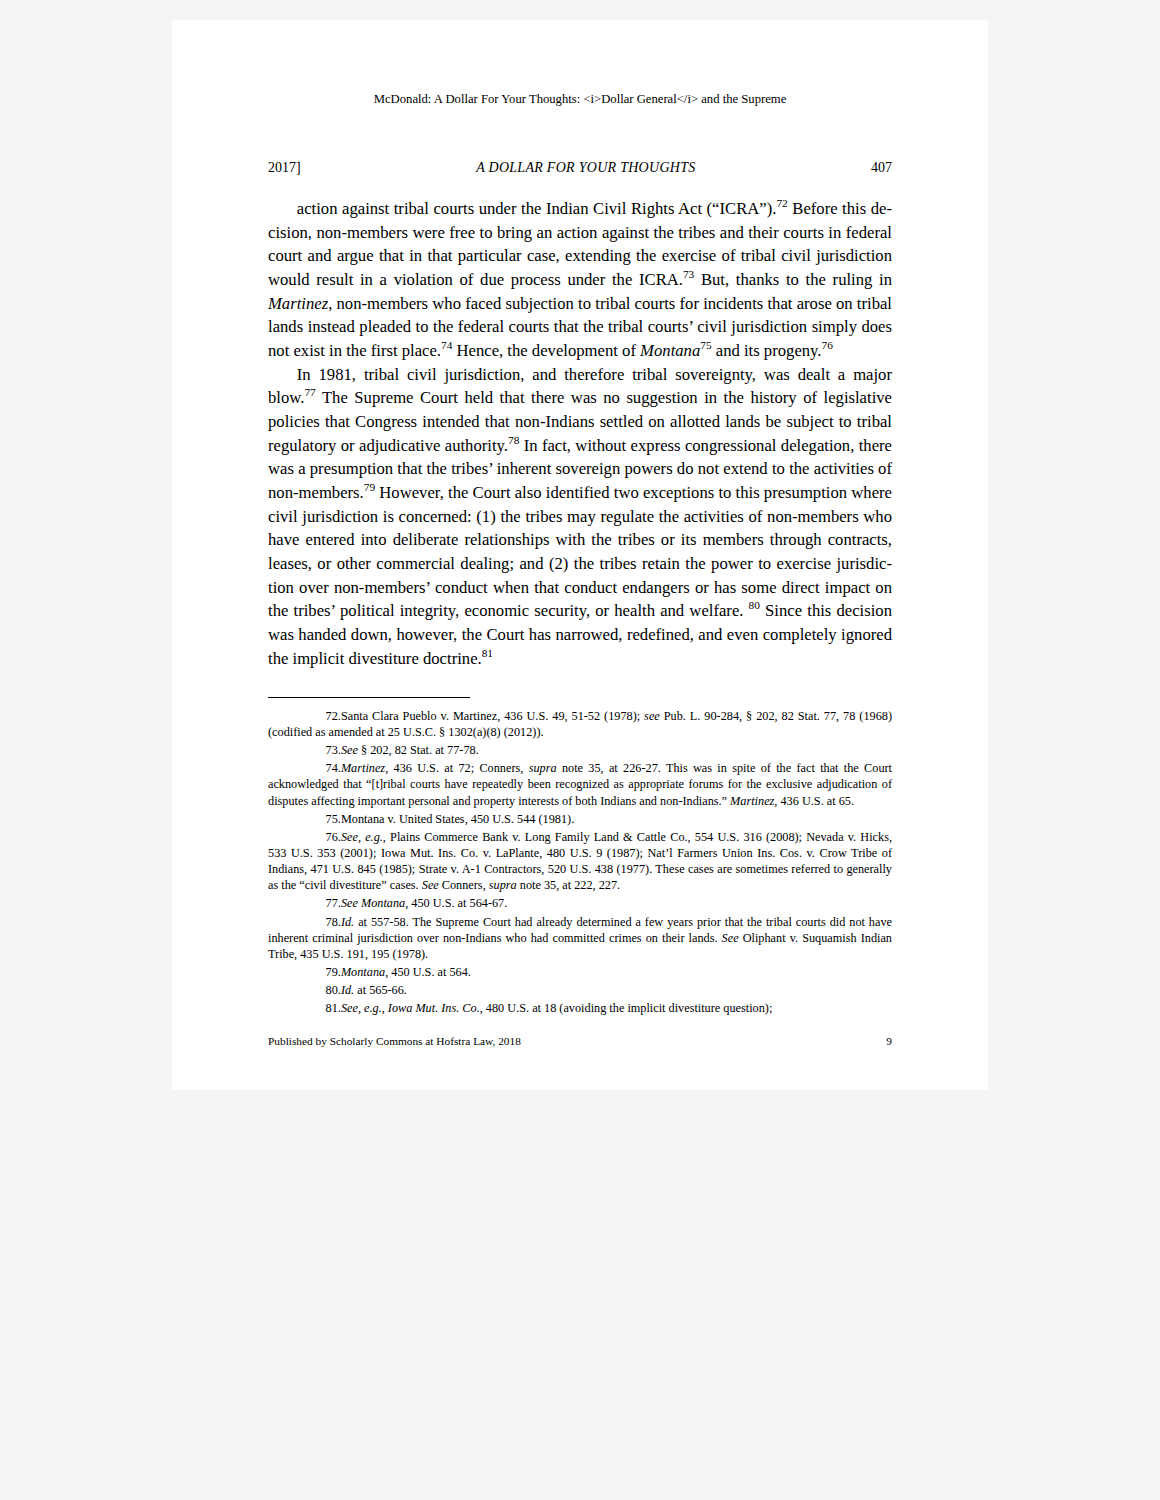McDonald: A Dollar For Your Thoughts: <i>Dollar General</i> and the Supreme
2017] A DOLLAR FOR YOUR THOUGHTS 407
action against tribal courts under the Indian Civil Rights Act (“ICRA”).72 Before this decision, non-members were free to bring an action against the tribes and their courts in federal court and argue that in that particular case, extending the exercise of tribal civil jurisdiction would result in a violation of due process under the ICRA.73 But, thanks to the ruling in Martinez, non-members who faced subjection to tribal courts for incidents that arose on tribal lands instead pleaded to the federal courts that the tribal courts’ civil jurisdiction simply does not exist in the first place.74 Hence, the development of Montana75 and its progeny.76
In 1981, tribal civil jurisdiction, and therefore tribal sovereignty, was dealt a major blow.77 The Supreme Court held that there was no suggestion in the history of legislative policies that Congress intended that non-Indians settled on allotted lands be subject to tribal regulatory or adjudicative authority.78 In fact, without express congressional delegation, there was a presumption that the tribes’ inherent sovereign powers do not extend to the activities of non-members.79 However, the Court also identified two exceptions to this presumption where civil jurisdiction is concerned: (1) the tribes may regulate the activities of non-members who have entered into deliberate relationships with the tribes or its members through contracts, leases, or other commercial dealing; and (2) the tribes retain the power to exercise jurisdiction over non-members’ conduct when that conduct endangers or has some direct impact on the tribes’ political integrity, economic security, or health and welfare. 80 Since this decision was handed down, however, the Court has narrowed, redefined, and even completely ignored the implicit divestiture doctrine.81
72. Santa Clara Pueblo v. Martinez, 436 U.S. 49, 51-52 (1978); see Pub. L. 90-284, § 202, 82 Stat. 77, 78 (1968) (codified as amended at 25 U.S.C. § 1302(a)(8) (2012)).
73. See § 202, 82 Stat. at 77-78.
74. Martinez, 436 U.S. at 72; Conners, supra note 35, at 226-27. This was in spite of the fact that the Court acknowledged that “[t]ribal courts have repeatedly been recognized as appropriate forums for the exclusive adjudication of disputes affecting important personal and property interests of both Indians and non-Indians.” Martinez, 436 U.S. at 65.
75. Montana v. United States, 450 U.S. 544 (1981).
76. See, e.g., Plains Commerce Bank v. Long Family Land & Cattle Co., 554 U.S. 316 (2008); Nevada v. Hicks, 533 U.S. 353 (2001); Iowa Mut. Ins. Co. v. LaPlante, 480 U.S. 9 (1987); Nat’l Farmers Union Ins. Cos. v. Crow Tribe of Indians, 471 U.S. 845 (1985); Strate v. A-1 Contractors, 520 U.S. 438 (1977). These cases are sometimes referred to generally as the “civil divestiture” cases. See Conners, supra note 35, at 222, 227.
77. See Montana, 450 U.S. at 564-67.
78. Id. at 557-58. The Supreme Court had already determined a few years prior that the tribal courts did not have inherent criminal jurisdiction over non-Indians who had committed crimes on their lands. See Oliphant v. Suquamish Indian Tribe, 435 U.S. 191, 195 (1978).
79. Montana, 450 U.S. at 564.
80. Id. at 565-66.
81. See, e.g., Iowa Mut. Ins. Co., 480 U.S. at 18 (avoiding the implicit divestiture question);
Published by Scholarly Commons at Hofstra Law, 2018 9